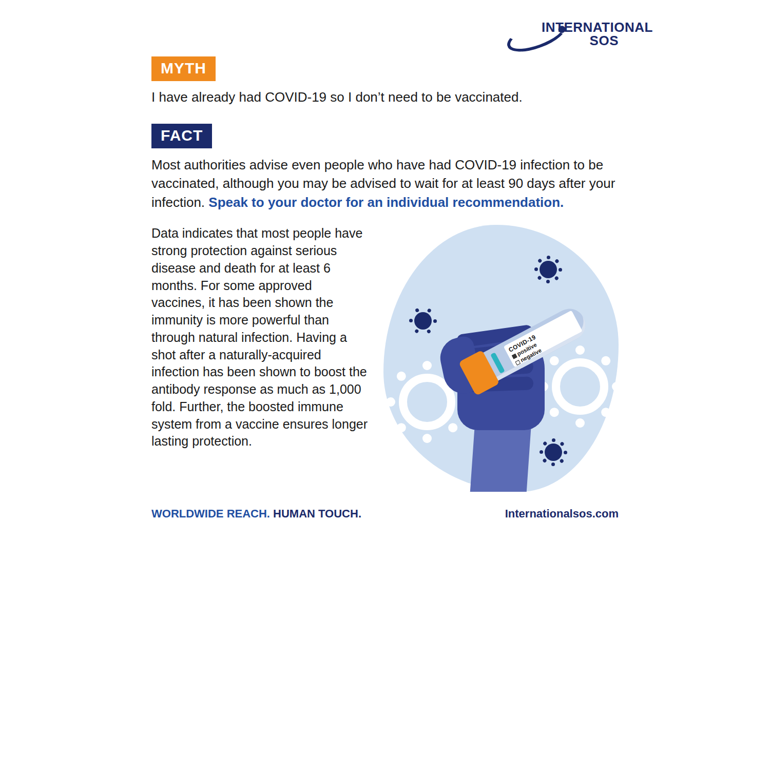INTERNATIONAL SOS
MYTH
I have already had COVID-19 so I don’t need to be vaccinated.
FACT
Most authorities advise even people who have had COVID-19 infection to be vaccinated, although you may be advised to wait for at least 90 days after your infection. Speak to your doctor for an individual recommendation.
Data indicates that most people have strong protection against serious disease and death for at least 6 months. For some approved vaccines, it has been shown the immunity is more powerful than through natural infection. Having a shot after a naturally-acquired infection has been shown to boost the antibody response as much as 1,000 fold. Further, the boosted immune system from a vaccine ensures longer lasting protection.
COVID-19
positive negative
WORLDWIDE REACH. HUMAN TOUCH.
Internationalsos.com